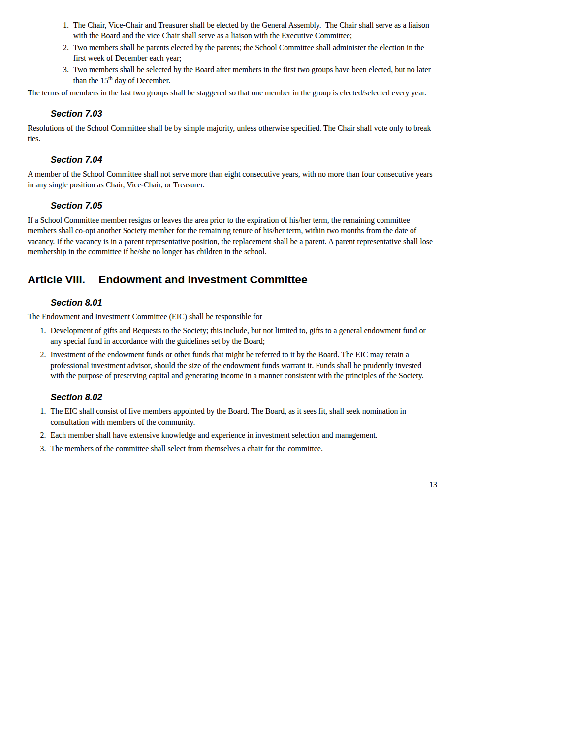The Chair, Vice-Chair and Treasurer shall be elected by the General Assembly. The Chair shall serve as a liaison with the Board and the vice Chair shall serve as a liaison with the Executive Committee;
Two members shall be parents elected by the parents; the School Committee shall administer the election in the first week of December each year;
Two members shall be selected by the Board after members in the first two groups have been elected, but no later than the 15th day of December.
The terms of members in the last two groups shall be staggered so that one member in the group is elected/selected every year.
Section 7.03
Resolutions of the School Committee shall be by simple majority, unless otherwise specified. The Chair shall vote only to break ties.
Section 7.04
A member of the School Committee shall not serve more than eight consecutive years, with no more than four consecutive years in any single position as Chair, Vice-Chair, or Treasurer.
Section 7.05
If a School Committee member resigns or leaves the area prior to the expiration of his/her term, the remaining committee members shall co-opt another Society member for the remaining tenure of his/her term, within two months from the date of vacancy. If the vacancy is in a parent representative position, the replacement shall be a parent. A parent representative shall lose membership in the committee if he/she no longer has children in the school.
Article VIII. Endowment and Investment Committee
Section 8.01
The Endowment and Investment Committee (EIC) shall be responsible for
Development of gifts and Bequests to the Society; this include, but not limited to, gifts to a general endowment fund or any special fund in accordance with the guidelines set by the Board;
Investment of the endowment funds or other funds that might be referred to it by the Board. The EIC may retain a professional investment advisor, should the size of the endowment funds warrant it. Funds shall be prudently invested with the purpose of preserving capital and generating income in a manner consistent with the principles of the Society.
Section 8.02
The EIC shall consist of five members appointed by the Board. The Board, as it sees fit, shall seek nomination in consultation with members of the community.
Each member shall have extensive knowledge and experience in investment selection and management.
The members of the committee shall select from themselves a chair for the committee.
13